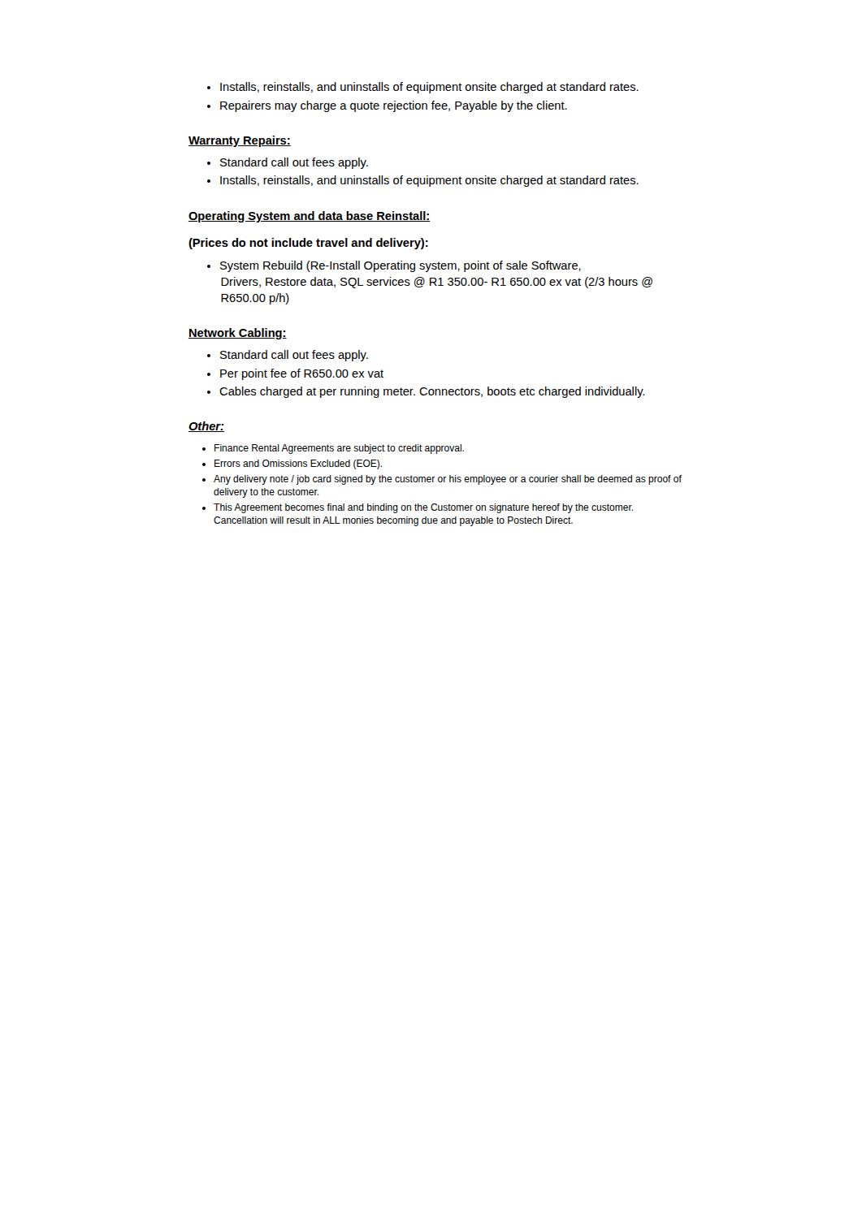Installs, reinstalls, and uninstalls of equipment onsite charged at standard rates.
Repairers may charge a quote rejection fee, Payable by the client.
Warranty Repairs:
Standard call out fees apply.
Installs, reinstalls, and uninstalls of equipment onsite charged at standard rates.
Operating System and data base Reinstall:
(Prices do not include travel and delivery):
System Rebuild (Re-Install Operating system, point of sale Software, Drivers, Restore data, SQL services @ R1 350.00- R1 650.00 ex vat (2/3 hours @ R650.00 p/h)
Network Cabling:
Standard call out fees apply.
Per point fee of R650.00 ex vat
Cables charged at per running meter. Connectors, boots etc charged individually.
Other:
Finance Rental Agreements are subject to credit approval.
Errors and Omissions Excluded (EOE).
Any delivery note / job card signed by the customer or his employee or a courier shall be deemed as proof of delivery to the customer.
This Agreement becomes final and binding on the Customer on signature hereof by the customer. Cancellation will result in ALL monies becoming due and payable to Postech Direct.